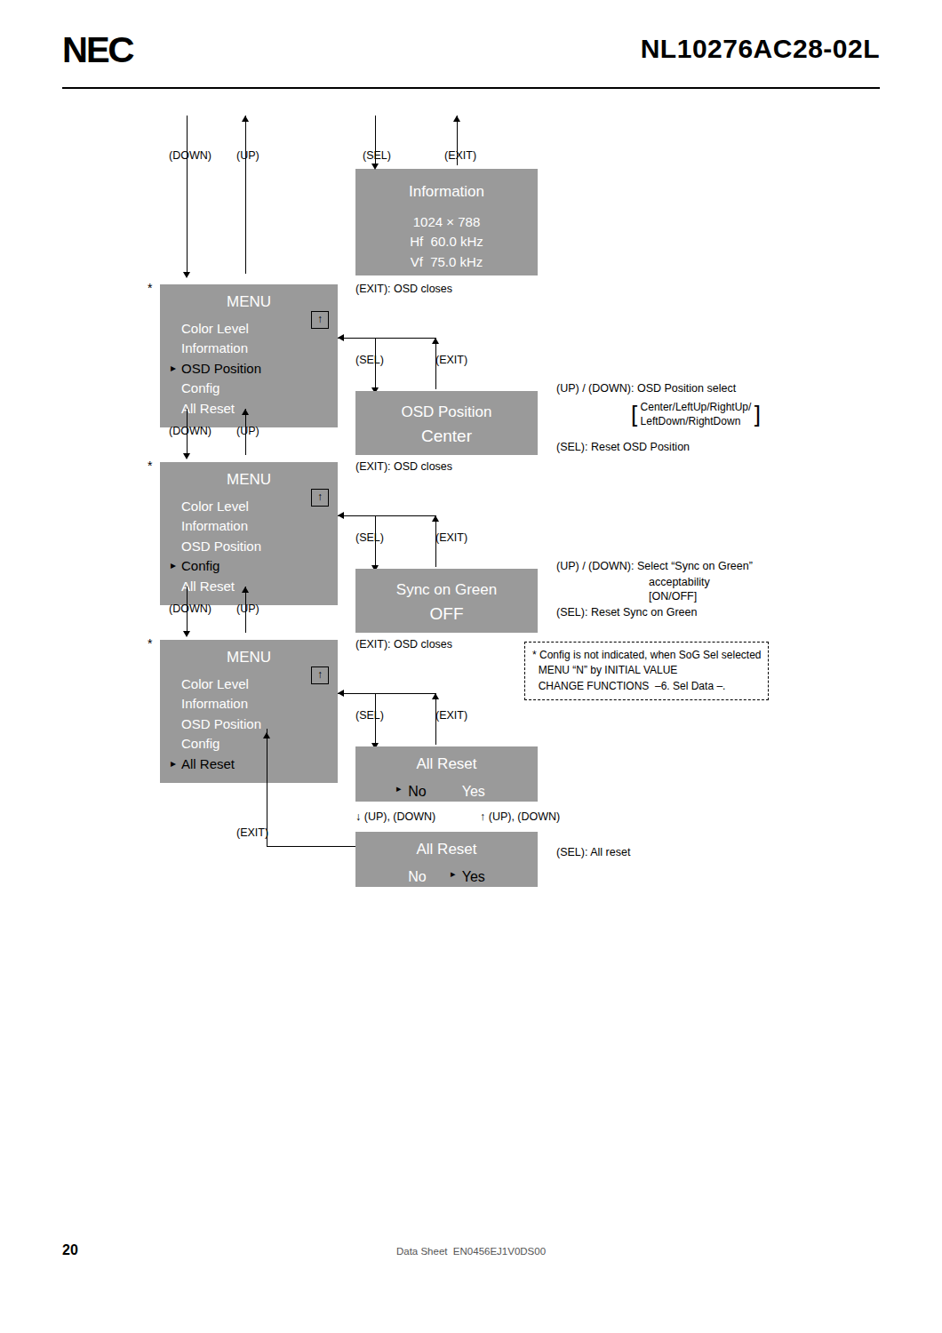NEC
NL10276AC28-02L
Information
1024 × 788
Hf 60.0 kHz
Vf 75.0 kHz
(SEL)
(EXIT)
(EXIT): OSD closes
(DOWN)
(UP)
*
MENU
↑
Color Level
Information
OSD Position
Config
All Reset
(SEL)
(EXIT)
OSD Position
Center
(UP) / (DOWN): OSD Position select
[ Center/LeftUp/RightUp/
LeftDown/RightDown ]
(SEL): Reset OSD Position
(EXIT): OSD closes
(DOWN)
(UP)
*
MENU
↑
Color Level
Information
OSD Position
Config
All Reset
(SEL)
(EXIT)
Sync on Green
OFF
(UP) / (DOWN): Select “Sync on Green”
acceptability
[ON/OFF]
(SEL): Reset Sync on Green
(EXIT): OSD closes
(DOWN)
(UP)
*
MENU
↑
Color Level
Information
OSD Position
Config
All Reset
* Config is not indicated, when SoG Sel selected
MENU “N” by INITIAL VALUE
CHANGE FUNCTIONS –6. Sel Data –.
(SEL)
(EXIT)
All Reset
No Yes
↓ (UP), (DOWN)
↑ (UP), (DOWN)
All Reset
No Yes
(SEL): All reset
(EXIT)
20
Data Sheet EN0456EJ1V0DS00